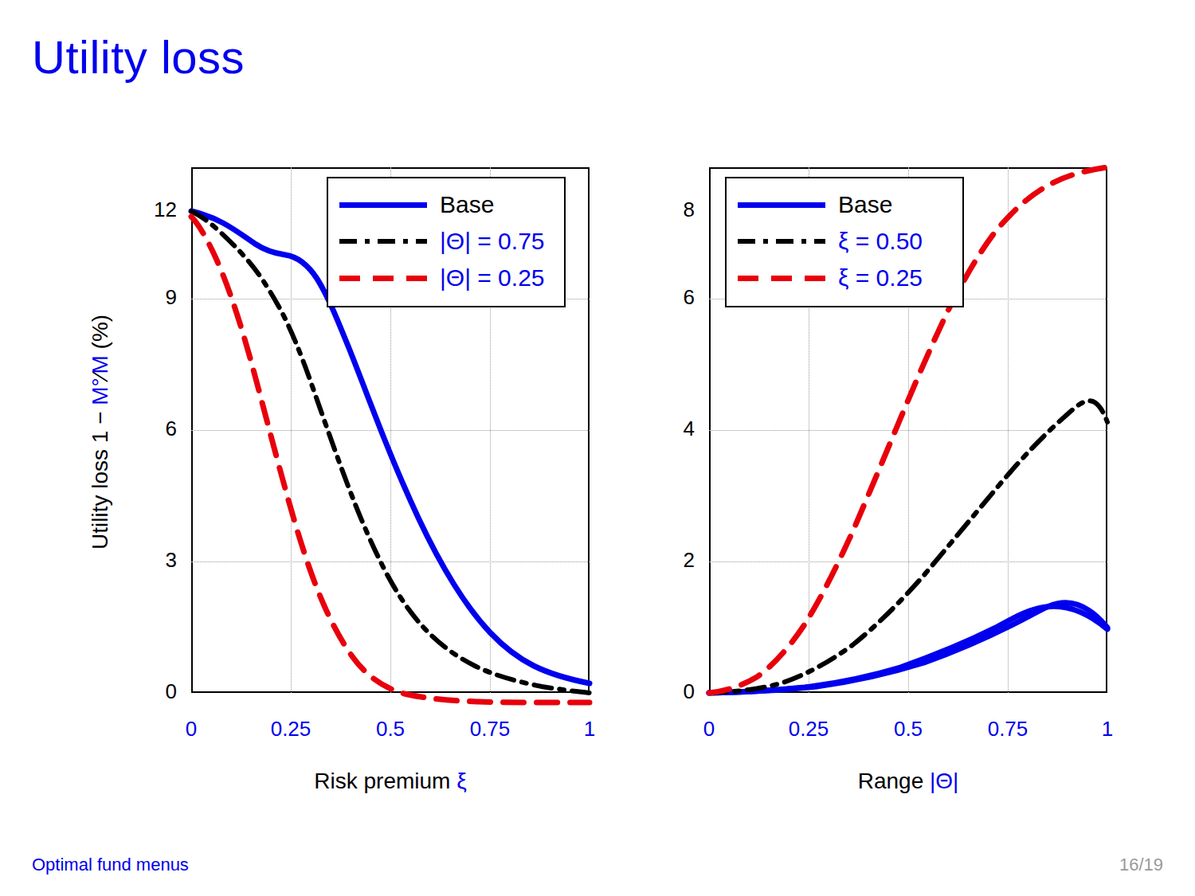Utility loss
Base
|Θ| = 0.75
|Θ| = 0.25
12
9
6
3
0
0
0.25
0.5
0.75
1
Risk premium ξ
Utility loss 1 − M°⁄M (%)
Base
ξ = 0.50
ξ = 0.25
8
6
4
2
0
0
0.25
0.5
0.75
1
Range |Θ|
Optimal fund menus
16/19